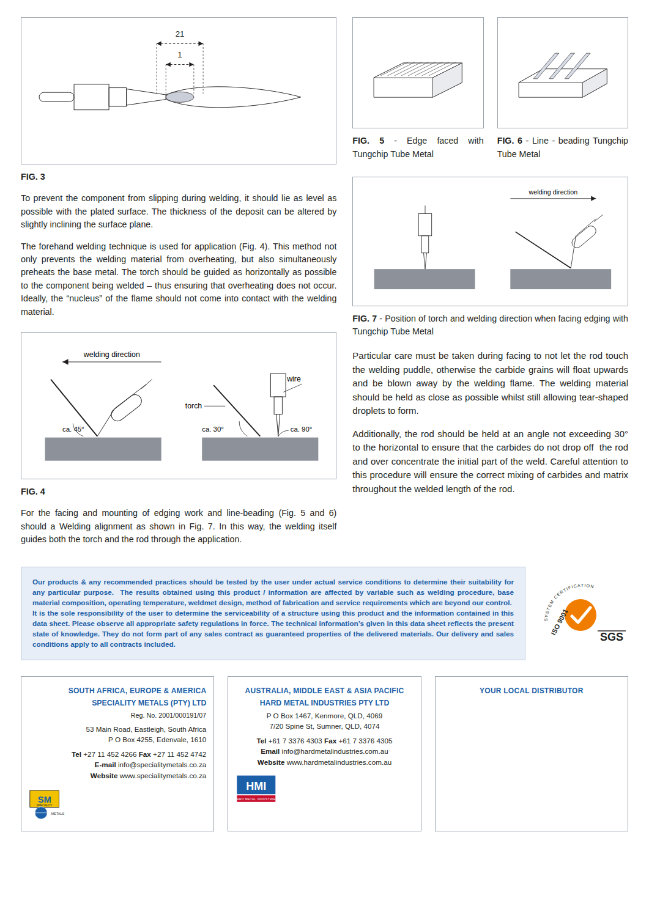Figure 3 – torch flame with nucleus dimensions 21 1
FIG. 3
To prevent the component from slipping during welding, it should lie as level as possible with the plated surface. The thickness of the deposit can be altered by slightly inclining the surface plane.
The forehand welding technique is used for application (Fig. 4). This method not only prevents the welding material from overheating, but also simultaneously preheats the base metal. The torch should be guided as horizontally as possible to the component being welded – thus ensuring that overheating does not occur. Ideally, the “nucleus” of the flame should not come into contact with the welding material.
Figure 4 – torch and wire angles welding direction ca. 45° ca. 30° ca. 90° wire torch
FIG. 4
For the facing and mounting of edging work and line-beading (Fig. 5 and 6) should a Welding alignment as shown in Fig. 7. In this way, the welding itself guides both the torch and the rod through the application.
Figure 5 – edge faced with Tungchip Tube Metal
FIG. 5 - Edge faced with Tungchip Tube Metal
Figure 6 – line beading with Tungchip Tube Metal
FIG. 6 - Line - beading Tungchip Tube Metal
Figure 7 – position of torch and welding direction welding direction
FIG. 7 - Position of torch and welding direction when facing edging with Tungchip Tube Metal
Particular care must be taken during facing to not let the rod touch the welding puddle, otherwise the carbide grains will float upwards and be blown away by the welding flame. The welding material should be held as close as possible whilst still allowing tear-shaped droplets to form.
Additionally, the rod should be held at an angle not exceeding 30° to the horizontal to ensure that the carbides do not drop off the rod and over concentrate the initial part of the weld. Careful attention to this procedure will ensure the correct mixing of carbides and matrix throughout the welded length of the rod.
Our products & any recommended practices should be tested by the user under actual service conditions to determine their suitability for any particular purpose. The results obtained using this product / information are affected by variable such as welding procedure, base material composition, operating temperature, weldmet design, method of fabrication and service requirements which are beyond our control. It is the sole responsibility of the user to determine the serviceability of a structure using this product and the information contained in this data sheet. Please observe all appropriate safety regulations in force. The technical information’s given in this data sheet reflects the present state of knowledge. They do not form part of any sales contract as guaranteed properties of the delivered materials. Our delivery and sales conditions apply to all contracts included.
ISO 9001 – SGS System Certification SYSTEM CERTIFICATION ISO 9001 SGS
South Africa, Europe & America
SPECIALITY METALS (PTY) LTD
Reg. No. 2001/000191/07
53 Main Road, Eastleigh, South Africa
P O Box 4255, Edenvale, 1610
Tel +27 11 452 4266 Fax +27 11 452 4742
E-mail info@specialitymetals.co.za
Website www.specialitymetals.co.za
Speciality Metals logo SM SPECIALITY METALS
Australia, Middle East & Asia Pacific
HARD METAL INDUSTRIES PTY LTD
P O Box 1467, Kenmore, QLD, 4069
7/20 Spine St, Sumner, QLD, 4074
Tel +61 7 3376 4303 Fax +61 7 3376 4305
Email info@hardmetalindustries.com.au
Website www.hardmetalindustries.com.au
Hard Metal Industries logo HMI HARD METAL INDUSTRIES
Your Local Distributor